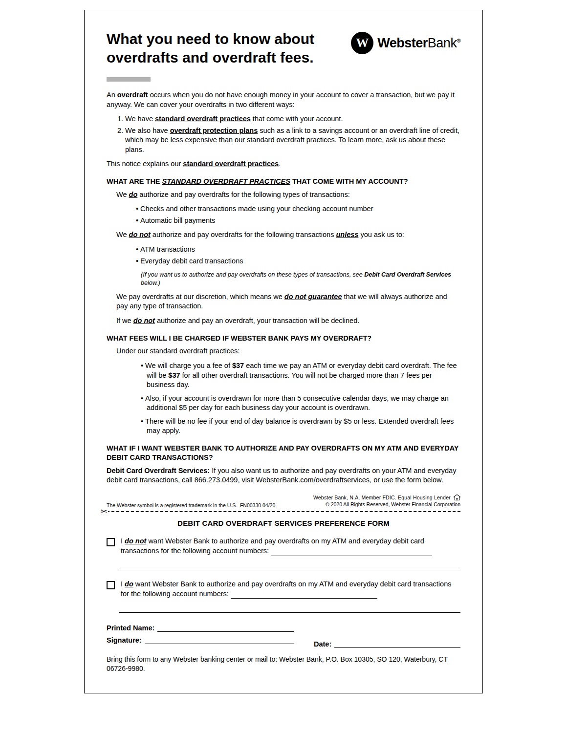What you need to know about overdrafts and overdraft fees.
W
WebsterBank®
An overdraft occurs when you do not have enough money in your account to cover a transaction, but we pay it anyway. We can cover your overdrafts in two different ways:
We have standard overdraft practices that come with your account.
We also have overdraft protection plans such as a link to a savings account or an overdraft line of credit, which may be less expensive than our standard overdraft practices. To learn more, ask us about these plans.
This notice explains our standard overdraft practices.
WHAT ARE THE STANDARD OVERDRAFT PRACTICES THAT COME WITH MY ACCOUNT?
We do authorize and pay overdrafts for the following types of transactions:
Checks and other transactions made using your checking account number
Automatic bill payments
We do not authorize and pay overdrafts for the following transactions unless you ask us to:
ATM transactions
Everyday debit card transactions
(If you want us to authorize and pay overdrafts on these types of transactions, see Debit Card Overdraft Services below.)
We pay overdrafts at our discretion, which means we do not guarantee that we will always authorize and pay any type of transaction.
If we do not authorize and pay an overdraft, your transaction will be declined.
WHAT FEES WILL I BE CHARGED IF WEBSTER BANK PAYS MY OVERDRAFT?
Under our standard overdraft practices:
We will charge you a fee of $37 each time we pay an ATM or everyday debit card overdraft. The fee will be $37 for all other overdraft transactions. You will not be charged more than 7 fees per business day.
Also, if your account is overdrawn for more than 5 consecutive calendar days, we may charge an additional $5 per day for each business day your account is overdrawn.
There will be no fee if your end of day balance is overdrawn by $5 or less. Extended overdraft fees may apply.
WHAT IF I WANT WEBSTER BANK TO AUTHORIZE AND PAY OVERDRAFTS ON MY ATM AND EVERYDAY DEBIT CARD TRANSACTIONS?
Debit Card Overdraft Services: If you also want us to authorize and pay overdrafts on your ATM and everyday debit card transactions, call 866.273.0499, visit WebsterBank.com/overdraftservices, or use the form below.
The Webster symbol is a registered trademark in the U.S. FN00330 04/20
Webster Bank, N.A. Member FDIC. Equal Housing Lender
© 2020 All Rights Reserved, Webster Financial Corporation
✂
DEBIT CARD OVERDRAFT SERVICES PREFERENCE FORM
I do not want Webster Bank to authorize and pay overdrafts on my ATM and everyday debit card transactions for the following account numbers:
I do want Webster Bank to authorize and pay overdrafts on my ATM and everyday debit card transactions for the following account numbers:
Printed Name:
Signature:
Date:
Bring this form to any Webster banking center or mail to: Webster Bank, P.O. Box 10305, SO 120, Waterbury, CT 06726-9980.